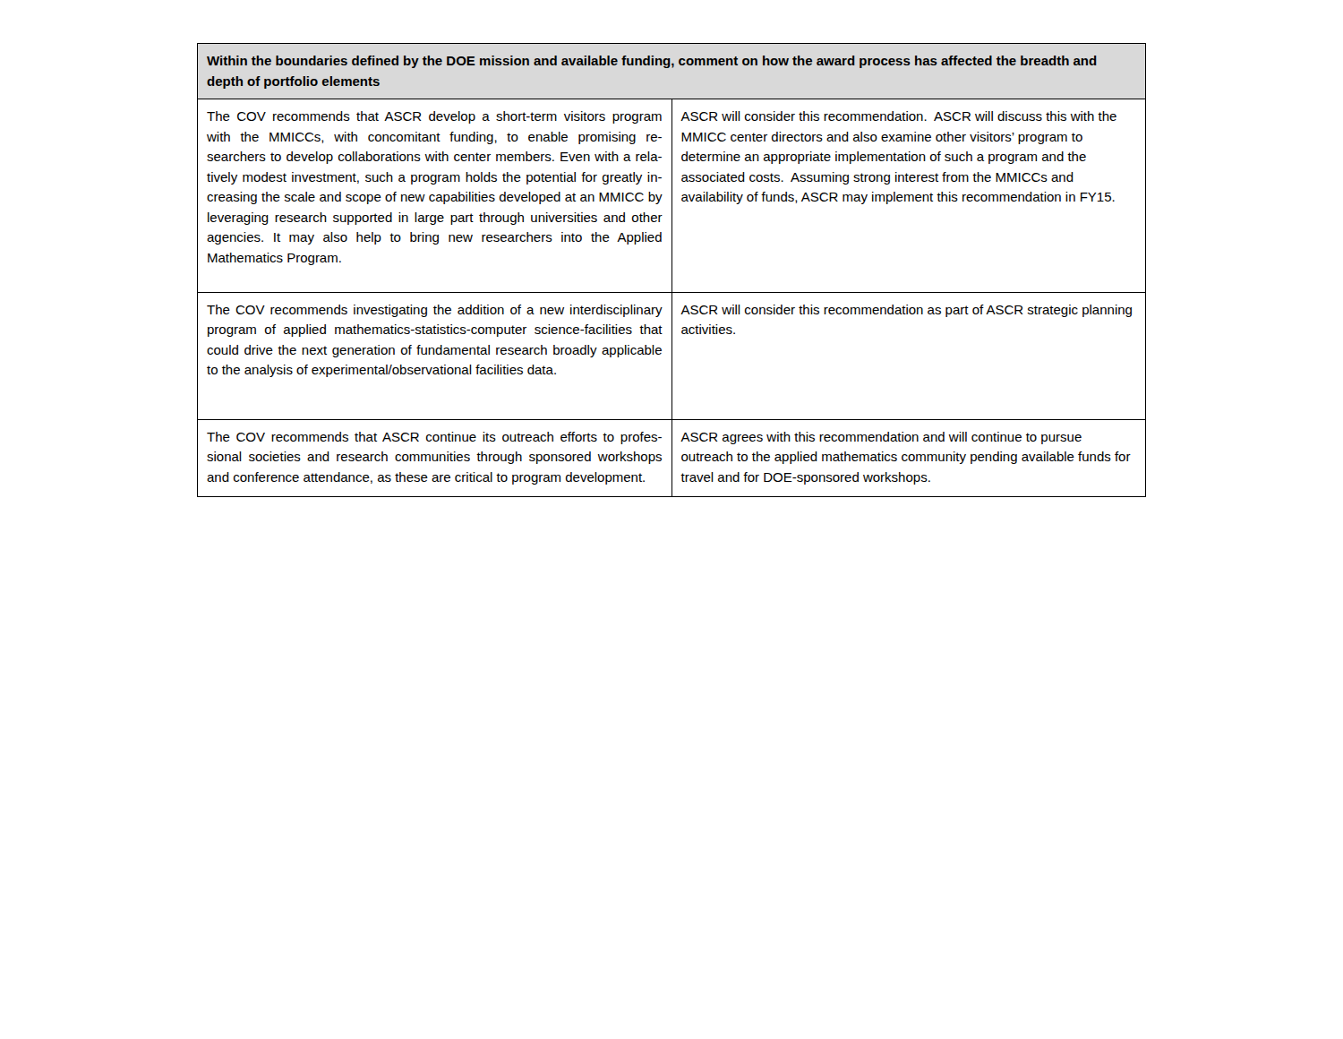| Within the boundaries defined by the DOE mission and available funding, comment on how the award process has affected the breadth and depth of portfolio elements |
| --- |
| The COV recommends that ASCR develop a short-term visitors program with the MMICCs, with concomitant funding, to enable promising researchers to develop collaborations with center members. Even with a relatively modest investment, such a program holds the potential for greatly increasing the scale and scope of new capabilities developed at an MMICC by leveraging research supported in large part through universities and other agencies. It may also help to bring new researchers into the Applied Mathematics Program. | ASCR will consider this recommendation. ASCR will discuss this with the MMICC center directors and also examine other visitors’ program to determine an appropriate implementation of such a program and the associated costs. Assuming strong interest from the MMICCs and availability of funds, ASCR may implement this recommendation in FY15. |
| The COV recommends investigating the addition of a new interdisciplinary program of applied mathematics-statistics-computer science-facilities that could drive the next generation of fundamental research broadly applicable to the analysis of experimental/observational facilities data. | ASCR will consider this recommendation as part of ASCR strategic planning activities. |
| The COV recommends that ASCR continue its outreach efforts to professional societies and research communities through sponsored workshops and conference attendance, as these are critical to program development. | ASCR agrees with this recommendation and will continue to pursue outreach to the applied mathematics community pending available funds for travel and for DOE-sponsored workshops. |